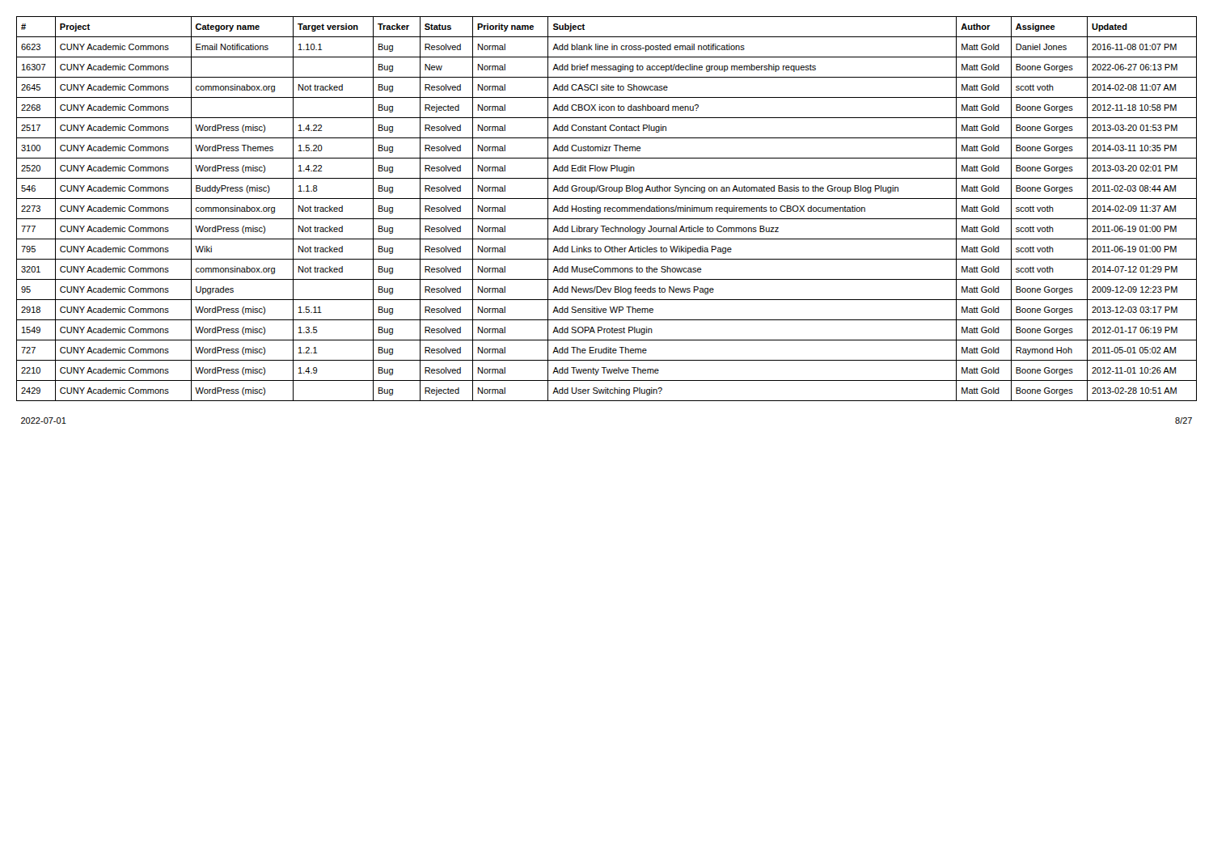| # | Project | Category name | Target version | Tracker | Status | Priority name | Subject | Author | Assignee | Updated |
| --- | --- | --- | --- | --- | --- | --- | --- | --- | --- | --- |
| 6623 | CUNY Academic Commons | Email Notifications | 1.10.1 | Bug | Resolved | Normal | Add blank line in cross-posted email notifications | Matt Gold | Daniel Jones | 2016-11-08 01:07 PM |
| 16307 | CUNY Academic Commons | | | Bug | New | Normal | Add brief messaging to accept/decline group membership requests | Matt Gold | Boone Gorges | 2022-06-27 06:13 PM |
| 2645 | CUNY Academic Commons | commonsinabox.org | Not tracked | Bug | Resolved | Normal | Add CASCI site to Showcase | Matt Gold | scott voth | 2014-02-08 11:07 AM |
| 2268 | CUNY Academic Commons | | | Bug | Rejected | Normal | Add CBOX icon to dashboard menu? | Matt Gold | Boone Gorges | 2012-11-18 10:58 PM |
| 2517 | CUNY Academic Commons | WordPress (misc) | 1.4.22 | Bug | Resolved | Normal | Add Constant Contact Plugin | Matt Gold | Boone Gorges | 2013-03-20 01:53 PM |
| 3100 | CUNY Academic Commons | WordPress Themes | 1.5.20 | Bug | Resolved | Normal | Add Customizr Theme | Matt Gold | Boone Gorges | 2014-03-11 10:35 PM |
| 2520 | CUNY Academic Commons | WordPress (misc) | 1.4.22 | Bug | Resolved | Normal | Add Edit Flow Plugin | Matt Gold | Boone Gorges | 2013-03-20 02:01 PM |
| 546 | CUNY Academic Commons | BuddyPress (misc) | 1.1.8 | Bug | Resolved | Normal | Add Group/Group Blog Author Syncing on an Automated Basis to the Group Blog Plugin | Matt Gold | Boone Gorges | 2011-02-03 08:44 AM |
| 2273 | CUNY Academic Commons | commonsinabox.org | Not tracked | Bug | Resolved | Normal | Add Hosting recommendations/minimum requirements to CBOX documentation | Matt Gold | scott voth | 2014-02-09 11:37 AM |
| 777 | CUNY Academic Commons | WordPress (misc) | Not tracked | Bug | Resolved | Normal | Add Library Technology Journal Article to Commons Buzz | Matt Gold | scott voth | 2011-06-19 01:00 PM |
| 795 | CUNY Academic Commons | Wiki | Not tracked | Bug | Resolved | Normal | Add Links to Other Articles to Wikipedia Page | Matt Gold | scott voth | 2011-06-19 01:00 PM |
| 3201 | CUNY Academic Commons | commonsinabox.org | Not tracked | Bug | Resolved | Normal | Add MuseCommons to the Showcase | Matt Gold | scott voth | 2014-07-12 01:29 PM |
| 95 | CUNY Academic Commons | Upgrades | | Bug | Resolved | Normal | Add News/Dev Blog feeds to News Page | Matt Gold | Boone Gorges | 2009-12-09 12:23 PM |
| 2918 | CUNY Academic Commons | WordPress (misc) | 1.5.11 | Bug | Resolved | Normal | Add Sensitive WP Theme | Matt Gold | Boone Gorges | 2013-12-03 03:17 PM |
| 1549 | CUNY Academic Commons | WordPress (misc) | 1.3.5 | Bug | Resolved | Normal | Add SOPA Protest Plugin | Matt Gold | Boone Gorges | 2012-01-17 06:19 PM |
| 727 | CUNY Academic Commons | WordPress (misc) | 1.2.1 | Bug | Resolved | Normal | Add The Erudite Theme | Matt Gold | Raymond Hoh | 2011-05-01 05:02 AM |
| 2210 | CUNY Academic Commons | WordPress (misc) | 1.4.9 | Bug | Resolved | Normal | Add Twenty Twelve Theme | Matt Gold | Boone Gorges | 2012-11-01 10:26 AM |
| 2429 | CUNY Academic Commons | WordPress (misc) | | Bug | Rejected | Normal | Add User Switching Plugin? | Matt Gold | Boone Gorges | 2013-02-28 10:51 AM |
| 2022-07-01 | 8/27 |